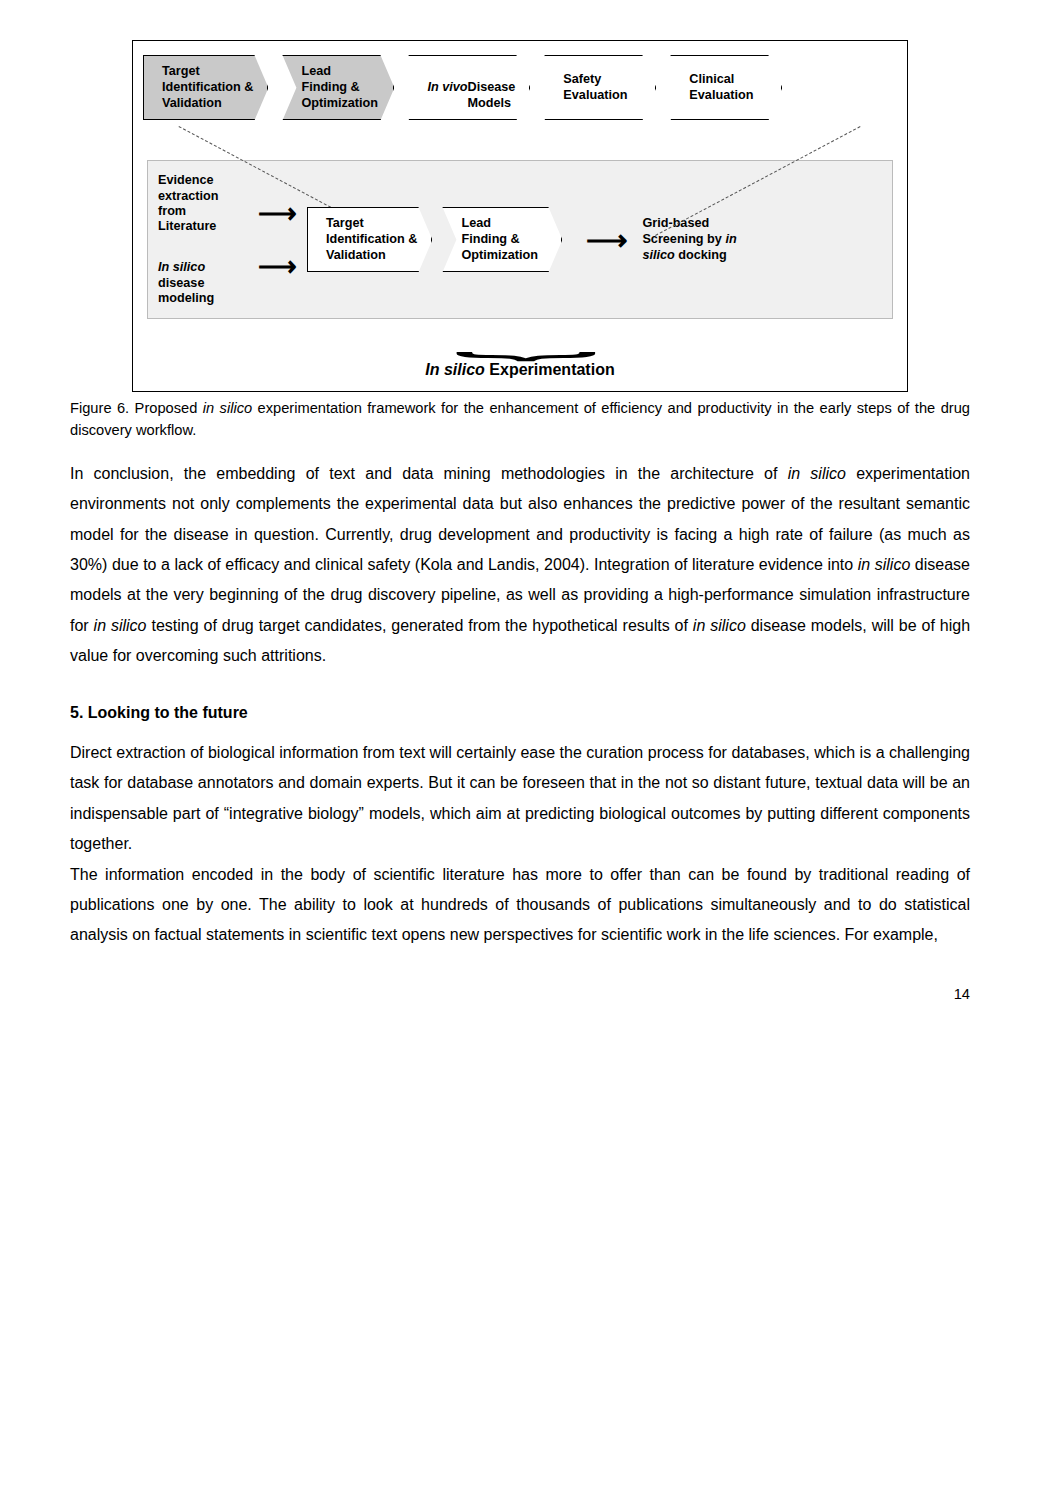Target
Identification &
Validation
Lead
Finding &
Optimization
In vivo
Disease
Models
Safety
Evaluation
Clinical
Evaluation
Evidence
extraction
from
Literature
In silico
disease
modeling
⟶
⟶
Target
Identification &
Validation
Lead
Finding &
Optimization
⟶
Grid-based
Screening by in
silico docking
⏟
In silico Experimentation
Figure 6. Proposed in silico experimentation framework for the enhancement of efficiency and productivity in the early steps of the drug discovery workflow.
In conclusion, the embedding of text and data mining methodologies in the architecture of in silico experimentation environments not only complements the experimental data but also enhances the predictive power of the resultant semantic model for the disease in question. Currently, drug development and productivity is facing a high rate of failure (as much as 30%) due to a lack of efficacy and clinical safety (Kola and Landis, 2004). Integration of literature evidence into in silico disease models at the very beginning of the drug discovery pipeline, as well as providing a high-performance simulation infrastructure for in silico testing of drug target candidates, generated from the hypothetical results of in silico disease models, will be of high value for overcoming such attritions.
5. Looking to the future
Direct extraction of biological information from text will certainly ease the curation process for databases, which is a challenging task for database annotators and domain experts. But it can be foreseen that in the not so distant future, textual data will be an indispensable part of “integrative biology” models, which aim at predicting biological outcomes by putting different components together.
The information encoded in the body of scientific literature has more to offer than can be found by traditional reading of publications one by one. The ability to look at hundreds of thousands of publications simultaneously and to do statistical analysis on factual statements in scientific text opens new perspectives for scientific work in the life sciences. For example,
14